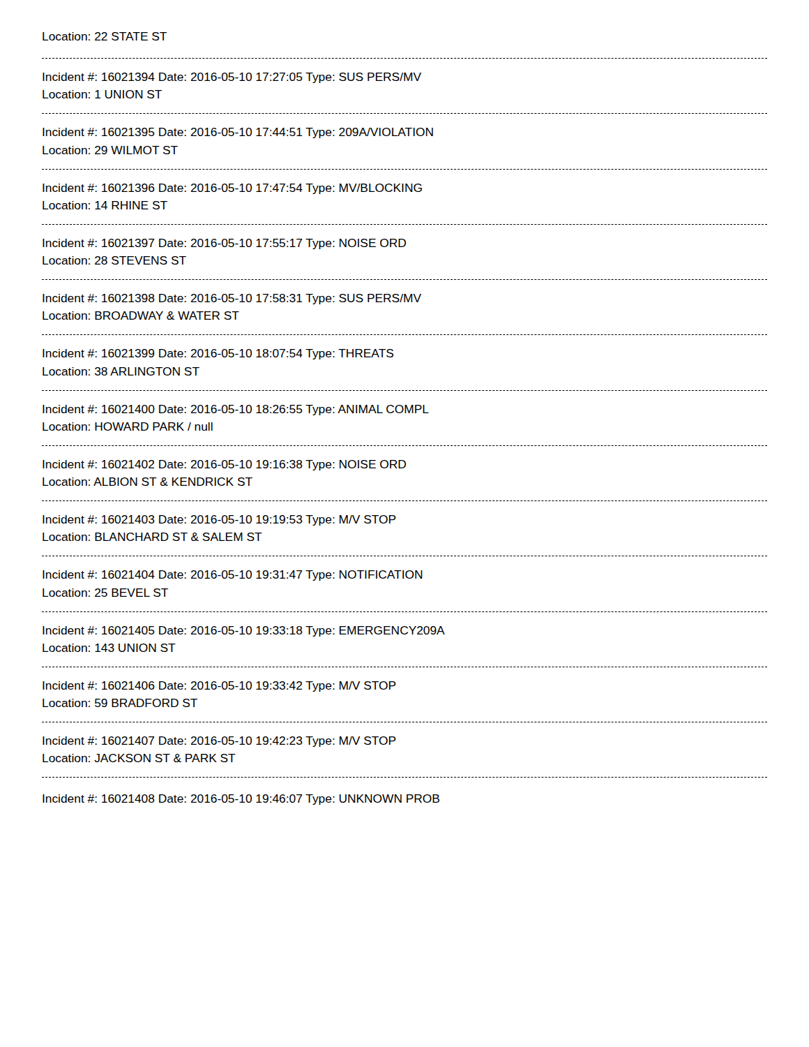Location: 22 STATE ST
Incident #: 16021394 Date: 2016-05-10 17:27:05 Type: SUS PERS/MV
Location: 1 UNION ST
Incident #: 16021395 Date: 2016-05-10 17:44:51 Type: 209A/VIOLATION
Location: 29 WILMOT ST
Incident #: 16021396 Date: 2016-05-10 17:47:54 Type: MV/BLOCKING
Location: 14 RHINE ST
Incident #: 16021397 Date: 2016-05-10 17:55:17 Type: NOISE ORD
Location: 28 STEVENS ST
Incident #: 16021398 Date: 2016-05-10 17:58:31 Type: SUS PERS/MV
Location: BROADWAY & WATER ST
Incident #: 16021399 Date: 2016-05-10 18:07:54 Type: THREATS
Location: 38 ARLINGTON ST
Incident #: 16021400 Date: 2016-05-10 18:26:55 Type: ANIMAL COMPL
Location: HOWARD PARK / null
Incident #: 16021402 Date: 2016-05-10 19:16:38 Type: NOISE ORD
Location: ALBION ST & KENDRICK ST
Incident #: 16021403 Date: 2016-05-10 19:19:53 Type: M/V STOP
Location: BLANCHARD ST & SALEM ST
Incident #: 16021404 Date: 2016-05-10 19:31:47 Type: NOTIFICATION
Location: 25 BEVEL ST
Incident #: 16021405 Date: 2016-05-10 19:33:18 Type: EMERGENCY209A
Location: 143 UNION ST
Incident #: 16021406 Date: 2016-05-10 19:33:42 Type: M/V STOP
Location: 59 BRADFORD ST
Incident #: 16021407 Date: 2016-05-10 19:42:23 Type: M/V STOP
Location: JACKSON ST & PARK ST
Incident #: 16021408 Date: 2016-05-10 19:46:07 Type: UNKNOWN PROB